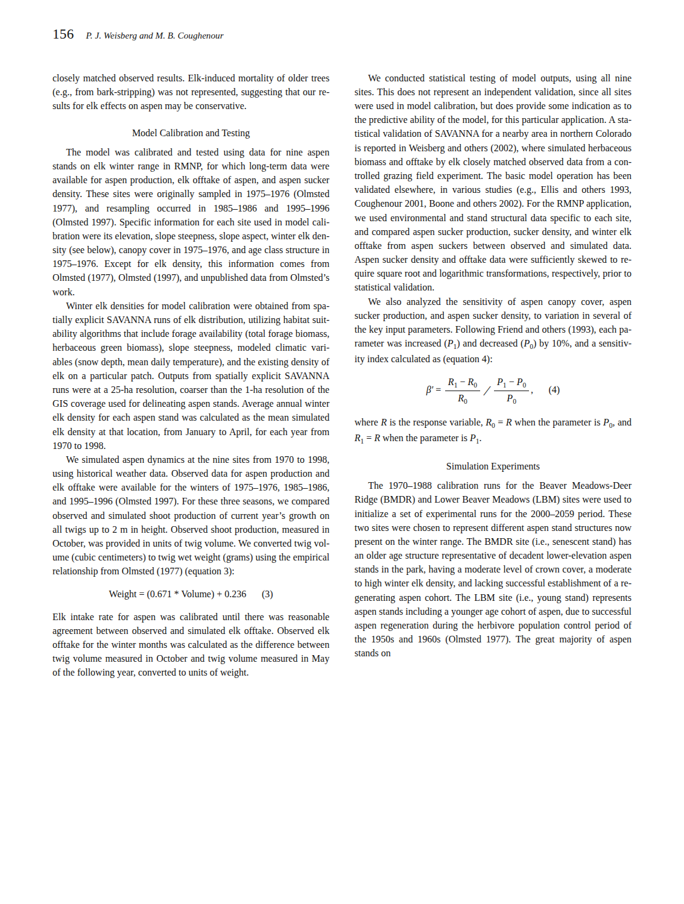156 P. J. Weisberg and M. B. Coughenour
closely matched observed results. Elk-induced mortality of older trees (e.g., from bark-stripping) was not represented, suggesting that our results for elk effects on aspen may be conservative.
Model Calibration and Testing
The model was calibrated and tested using data for nine aspen stands on elk winter range in RMNP, for which long-term data were available for aspen production, elk offtake of aspen, and aspen sucker density. These sites were originally sampled in 1975–1976 (Olmsted 1977), and resampling occurred in 1985–1986 and 1995–1996 (Olmsted 1997). Specific information for each site used in model calibration were its elevation, slope steepness, slope aspect, winter elk density (see below), canopy cover in 1975–1976, and age class structure in 1975–1976. Except for elk density, this information comes from Olmsted (1977), Olmsted (1997), and unpublished data from Olmsted’s work.
Winter elk densities for model calibration were obtained from spatially explicit SAVANNA runs of elk distribution, utilizing habitat suitability algorithms that include forage availability (total forage biomass, herbaceous green biomass), slope steepness, modeled climatic variables (snow depth, mean daily temperature), and the existing density of elk on a particular patch. Outputs from spatially explicit SAVANNA runs were at a 25-ha resolution, coarser than the 1-ha resolution of the GIS coverage used for delineating aspen stands. Average annual winter elk density for each aspen stand was calculated as the mean simulated elk density at that location, from January to April, for each year from 1970 to 1998.
We simulated aspen dynamics at the nine sites from 1970 to 1998, using historical weather data. Observed data for aspen production and elk offtake were available for the winters of 1975–1976, 1985–1986, and 1995–1996 (Olmsted 1997). For these three seasons, we compared observed and simulated shoot production of current year’s growth on all twigs up to 2 m in height. Observed shoot production, measured in October, was provided in units of twig volume. We converted twig volume (cubic centimeters) to twig wet weight (grams) using the empirical relationship from Olmsted (1977) (equation 3):
Weight = (0.671 * Volume) + 0.236(3)
Elk intake rate for aspen was calibrated until there was reasonable agreement between observed and simulated elk offtake. Observed elk offtake for the winter months was calculated as the difference between twig volume measured in October and twig volume measured in May of the following year, converted to units of weight.
We conducted statistical testing of model outputs, using all nine sites. This does not represent an independent validation, since all sites were used in model calibration, but does provide some indication as to the predictive ability of the model, for this particular application. A statistical validation of SAVANNA for a nearby area in northern Colorado is reported in Weisberg and others (2002), where simulated herbaceous biomass and offtake by elk closely matched observed data from a controlled grazing field experiment. The basic model operation has been validated elsewhere, in various studies (e.g., Ellis and others 1993, Coughenour 2001, Boone and others 2002). For the RMNP application, we used environmental and stand structural data specific to each site, and compared aspen sucker production, sucker density, and winter elk offtake from aspen suckers between observed and simulated data. Aspen sucker density and offtake data were sufficiently skewed to require square root and logarithmic transformations, respectively, prior to statistical validation.
We also analyzed the sensitivity of aspen canopy cover, aspen sucker production, and aspen sucker density, to variation in several of the key input parameters. Following Friend and others (1993), each parameter was increased (P1) and decreased (P0) by 10%, and a sensitivity index calculated as (equation 4):
β′ = R1 − R0 R0 ⁄ P1 − P0 P0 , (4)
where R is the response variable, R0 = R when the parameter is P0, and R1 = R when the parameter is P1.
Simulation Experiments
The 1970–1988 calibration runs for the Beaver Meadows-Deer Ridge (BMDR) and Lower Beaver Meadows (LBM) sites were used to initialize a set of experimental runs for the 2000–2059 period. These two sites were chosen to represent different aspen stand structures now present on the winter range. The BMDR site (i.e., senescent stand) has an older age structure representative of decadent lower-elevation aspen stands in the park, having a moderate level of crown cover, a moderate to high winter elk density, and lacking successful establishment of a regenerating aspen cohort. The LBM site (i.e., young stand) represents aspen stands including a younger age cohort of aspen, due to successful aspen regeneration during the herbivore population control period of the 1950s and 1960s (Olmsted 1977). The great majority of aspen stands on